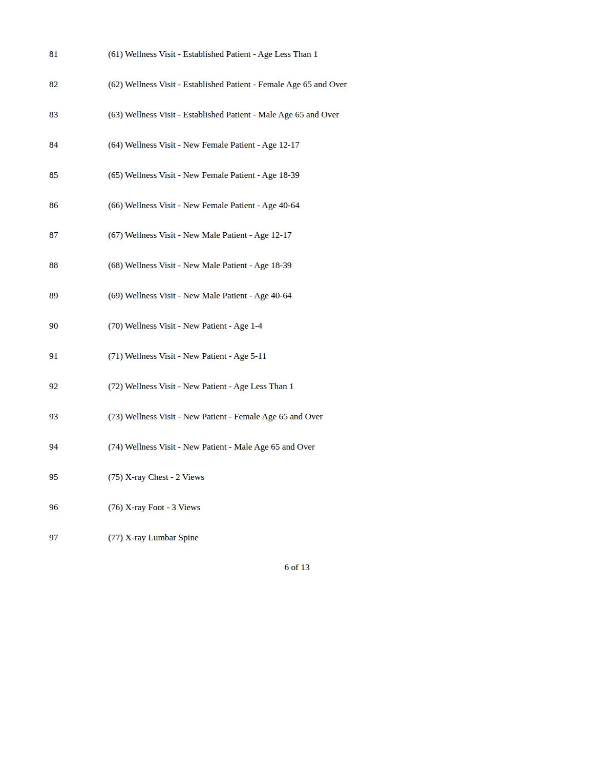81
(61) Wellness Visit - Established Patient - Age Less Than 1
82
(62) Wellness Visit - Established Patient - Female Age 65 and Over
83
(63) Wellness Visit - Established Patient - Male Age 65 and Over
84
(64) Wellness Visit - New Female Patient - Age 12-17
85
(65) Wellness Visit - New Female Patient - Age 18-39
86
(66) Wellness Visit - New Female Patient - Age 40-64
87
(67) Wellness Visit - New Male Patient - Age 12-17
88
(68) Wellness Visit - New Male Patient - Age 18-39
89
(69) Wellness Visit - New Male Patient - Age 40-64
90
(70) Wellness Visit - New Patient - Age 1-4
91
(71) Wellness Visit - New Patient - Age 5-11
92
(72) Wellness Visit - New Patient - Age Less Than 1
93
(73) Wellness Visit - New Patient - Female Age 65 and Over
94
(74) Wellness Visit - New Patient - Male Age 65 and Over
95
(75) X-ray Chest - 2 Views
96
(76) X-ray Foot - 3 Views
97
(77) X-ray Lumbar Spine
6 of 13